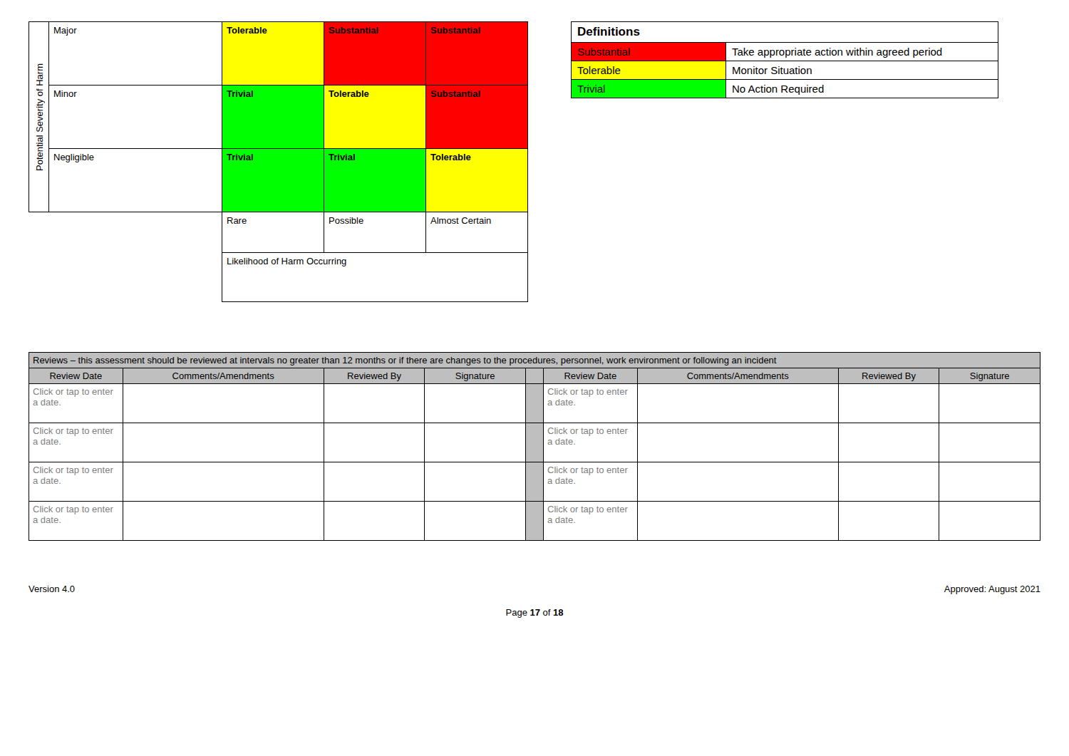| Potential Severity of Harm | Major | Tolerable | Substantial | Substantial |
| Minor | Trivial | Tolerable | Substantial |
| Negligible | Trivial | Trivial | Tolerable |
| | | Rare | Possible | Almost Certain |
| | | Likelihood of Harm Occurring |
| Definitions |
| --- |
| Substantial | Take appropriate action within agreed period |
| Tolerable | Monitor Situation |
| Trivial | No Action Required |
| Reviews – this assessment should be reviewed at intervals no greater than 12 months or if there are changes to the procedures, personnel, work environment or following an incident |
| Review Date | Comments/Amendments | Reviewed By | Signature | | Review Date | Comments/Amendments | Reviewed By | Signature |
| Click or tap to enter a date. | | | | | Click or tap to enter a date. | | | |
| Click or tap to enter a date. | | | | | Click or tap to enter a date. | | | |
| Click or tap to enter a date. | | | | | Click or tap to enter a date. | | | |
| Click or tap to enter a date. | | | | | Click or tap to enter a date. | | | |
Version 4.0
Approved: August 2021
Page 17 of 18